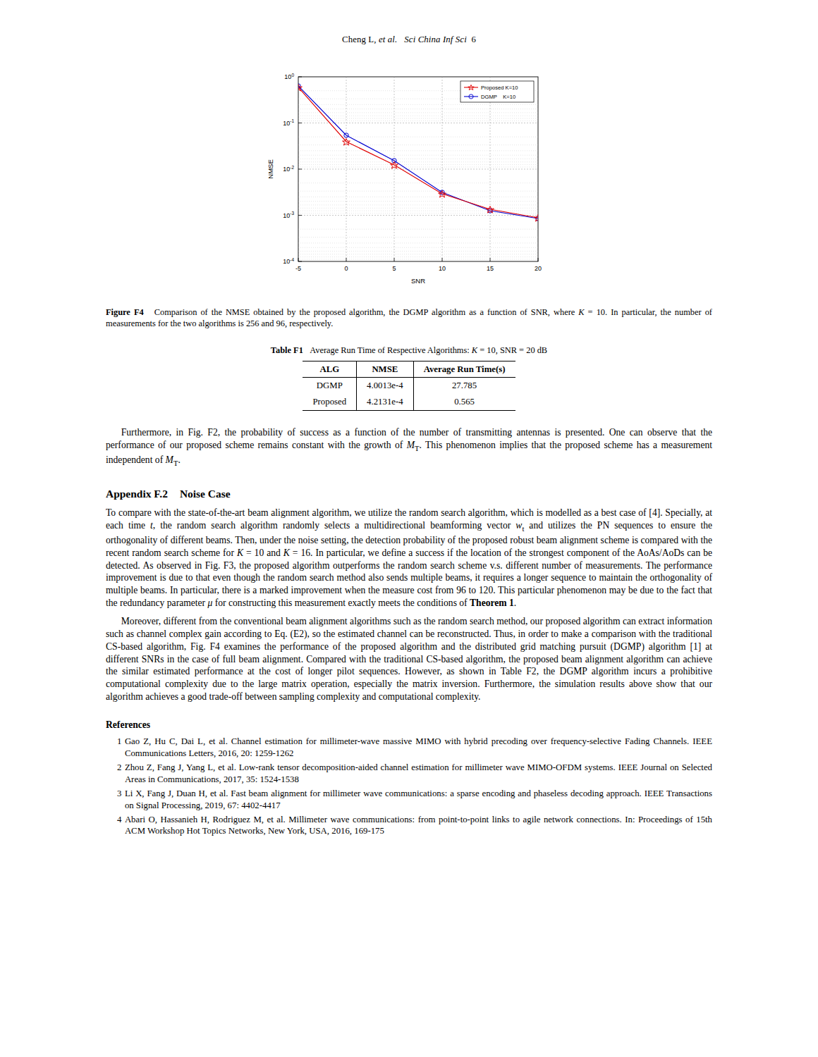Cheng L, et al. Sci China Inf Sci 6
-5 0 5 10 15 20 100 10-1 10-2 10-3 10-4 SNR NMSE Proposed K=10 DGMP K=10
Figure F4 Comparison of the NMSE obtained by the proposed algorithm, the DGMP algorithm as a function of SNR, where K = 10. In particular, the number of measurements for the two algorithms is 256 and 96, respectively.
Table F1 Average Run Time of Respective Algorithms: K = 10, SNR = 20 dB
| ALG | NMSE | Average Run Time(s) |
| --- | --- | --- |
| DGMP | 4.0013e-4 | 27.785 |
| Proposed | 4.2131e-4 | 0.565 |
Furthermore, in Fig. F2, the probability of success as a function of the number of transmitting antennas is presented. One can observe that the performance of our proposed scheme remains constant with the growth of MT. This phenomenon implies that the proposed scheme has a measurement independent of MT.
Appendix F.2 Noise Case
To compare with the state-of-the-art beam alignment algorithm, we utilize the random search algorithm, which is modelled as a best case of [4]. Specially, at each time t, the random search algorithm randomly selects a multidirectional beamforming vector wt and utilizes the PN sequences to ensure the orthogonality of different beams. Then, under the noise setting, the detection probability of the proposed robust beam alignment scheme is compared with the recent random search scheme for K = 10 and K = 16. In particular, we define a success if the location of the strongest component of the AoAs/AoDs can be detected. As observed in Fig. F3, the proposed algorithm outperforms the random search scheme v.s. different number of measurements. The performance improvement is due to that even though the random search method also sends multiple beams, it requires a longer sequence to maintain the orthogonality of multiple beams. In particular, there is a marked improvement when the measure cost from 96 to 120. This particular phenomenon may be due to the fact that the redundancy parameter μ for constructing this measurement exactly meets the conditions of Theorem 1.
Moreover, different from the conventional beam alignment algorithms such as the random search method, our proposed algorithm can extract information such as channel complex gain according to Eq. (E2), so the estimated channel can be reconstructed. Thus, in order to make a comparison with the traditional CS-based algorithm, Fig. F4 examines the performance of the proposed algorithm and the distributed grid matching pursuit (DGMP) algorithm [1] at different SNRs in the case of full beam alignment. Compared with the traditional CS-based algorithm, the proposed beam alignment algorithm can achieve the similar estimated performance at the cost of longer pilot sequences. However, as shown in Table F2, the DGMP algorithm incurs a prohibitive computational complexity due to the large matrix operation, especially the matrix inversion. Furthermore, the simulation results above show that our algorithm achieves a good trade-off between sampling complexity and computational complexity.
References
Gao Z, Hu C, Dai L, et al. Channel estimation for millimeter-wave massive MIMO with hybrid precoding over frequency-selective Fading Channels. IEEE Communications Letters, 2016, 20: 1259-1262
Zhou Z, Fang J, Yang L, et al. Low-rank tensor decomposition-aided channel estimation for millimeter wave MIMO-OFDM systems. IEEE Journal on Selected Areas in Communications, 2017, 35: 1524-1538
Li X, Fang J, Duan H, et al. Fast beam alignment for millimeter wave communications: a sparse encoding and phaseless decoding approach. IEEE Transactions on Signal Processing, 2019, 67: 4402-4417
Abari O, Hassanieh H, Rodriguez M, et al. Millimeter wave communications: from point-to-point links to agile network connections. In: Proceedings of 15th ACM Workshop Hot Topics Networks, New York, USA, 2016, 169-175